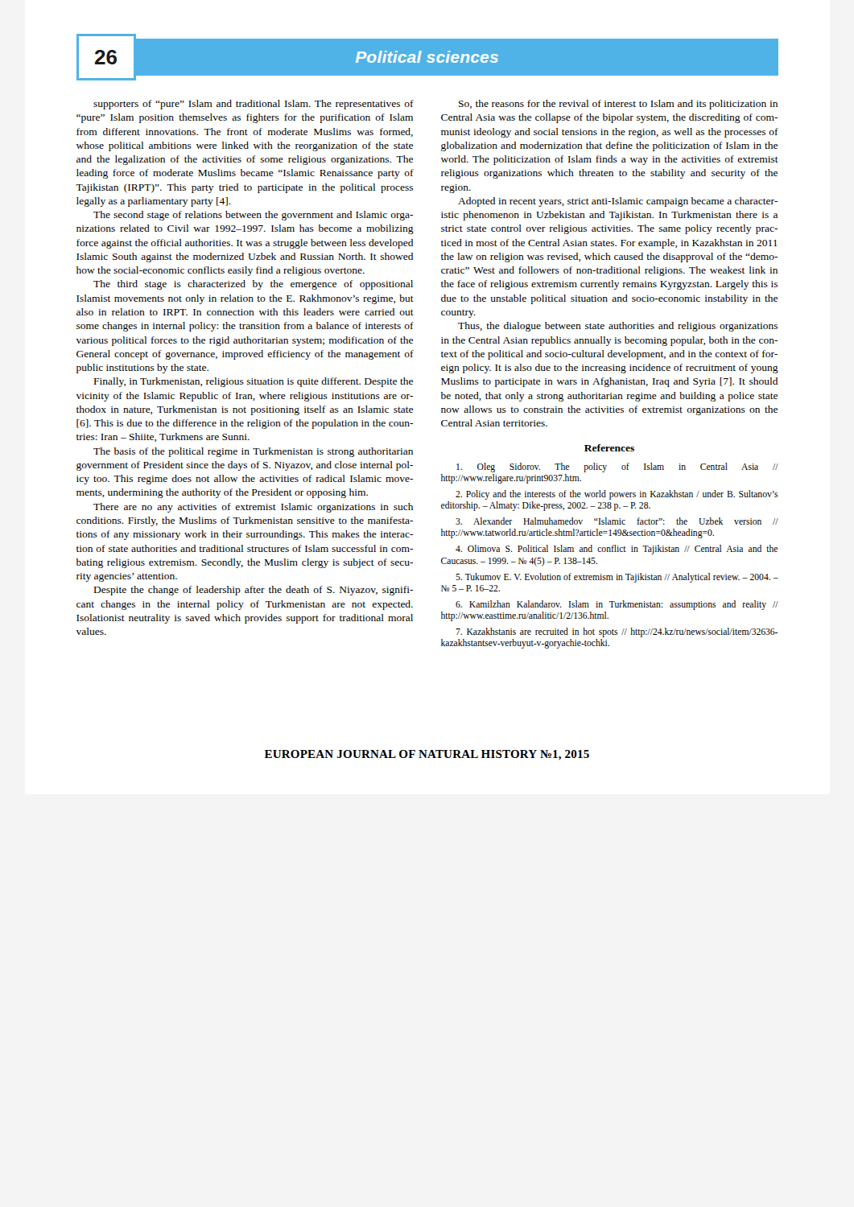Political sciences
26
supporters of “pure” Islam and traditional Islam. The representatives of “pure” Islam position themselves as fighters for the purification of Islam from different innovations. The front of moderate Muslims was formed, whose political ambitions were linked with the reorganization of the state and the legalization of the activities of some religious organizations. The leading force of moderate Muslims became “Islamic Renaissance party of Tajikistan (IRPT)”. This party tried to participate in the political process legally as a parliamentary party [4].
The second stage of relations between the government and Islamic organizations related to Civil war 1992–1997. Islam has become a mobilizing force against the official authorities. It was a struggle between less developed Islamic South against the modernized Uzbek and Russian North. It showed how the social-economic conflicts easily find a religious overtone.
The third stage is characterized by the emergence of oppositional Islamist movements not only in relation to the E. Rakhmonov’s regime, but also in relation to IRPT. In connection with this leaders were carried out some changes in internal policy: the transition from a balance of interests of various political forces to the rigid authoritarian system; modification of the General concept of governance, improved efficiency of the management of public institutions by the state.
Finally, in Turkmenistan, religious situation is quite different. Despite the vicinity of the Islamic Republic of Iran, where religious institutions are orthodox in nature, Turkmenistan is not positioning itself as an Islamic state [6]. This is due to the difference in the religion of the population in the countries: Iran – Shiite, Turkmens are Sunni.
The basis of the political regime in Turkmenistan is strong authoritarian government of President since the days of S. Niyazov, and close internal policy too. This regime does not allow the activities of radical Islamic movements, undermining the authority of the President or opposing him.
There are no any activities of extremist Islamic organizations in such conditions. Firstly, the Muslims of Turkmenistan sensitive to the manifestations of any missionary work in their surroundings. This makes the interaction of state authorities and traditional structures of Islam successful in combating religious extremism. Secondly, the Muslim clergy is subject of security agencies’ attention.
Despite the change of leadership after the death of S. Niyazov, significant changes in the internal policy of Turkmenistan are not expected. Isolationist neutrality is saved which provides support for traditional moral values.
So, the reasons for the revival of interest to Islam and its politicization in Central Asia was the collapse of the bipolar system, the discrediting of communist ideology and social tensions in the region, as well as the processes of globalization and modernization that define the politicization of Islam in the world. The politicization of Islam finds a way in the activities of extremist religious organizations which threaten to the stability and security of the region.
Adopted in recent years, strict anti-Islamic campaign became a characteristic phenomenon in Uzbekistan and Tajikistan. In Turkmenistan there is a strict state control over religious activities. The same policy recently practiced in most of the Central Asian states. For example, in Kazakhstan in 2011 the law on religion was revised, which caused the disapproval of the “democratic” West and followers of non-traditional religions. The weakest link in the face of religious extremism currently remains Kyrgyzstan. Largely this is due to the unstable political situation and socio-economic instability in the country.
Thus, the dialogue between state authorities and religious organizations in the Central Asian republics annually is becoming popular, both in the context of the political and socio-cultural development, and in the context of foreign policy. It is also due to the increasing incidence of recruitment of young Muslims to participate in wars in Afghanistan, Iraq and Syria [7]. It should be noted, that only a strong authoritarian regime and building a police state now allows us to constrain the activities of extremist organizations on the Central Asian territories.
References
1. Oleg Sidorov. The policy of Islam in Central Asia // http://www.religare.ru/print9037.htm.
2. Policy and the interests of the world powers in Kazakhstan / under B. Sultanov’s editorship. – Almaty: Dike-press, 2002. – 238 p. – P. 28.
3. Alexander Halmuhamedov “Islamic factor”: the Uzbek version // http://www.tatworld.ru/article.shtml?article=149&section=0&heading=0.
4. Olimova S. Political Islam and conflict in Tajikistan // Central Asia and the Caucasus. – 1999. – № 4(5) – P. 138–145.
5. Tukumov E. V. Evolution of extremism in Tajikistan // Analytical review. – 2004. – № 5 – P. 16–22.
6. Kamilzhan Kalandarov. Islam in Turkmenistan: assumptions and reality // http://www.easttime.ru/analitic/1/2/136.html.
7. Kazakhstanis are recruited in hot spots // http://24.kz/ru/news/social/item/32636-kazakhstantsev-verbuyut-v-goryachie-tochki.
EUROPEAN JOURNAL OF NATURAL HISTORY №1, 2015